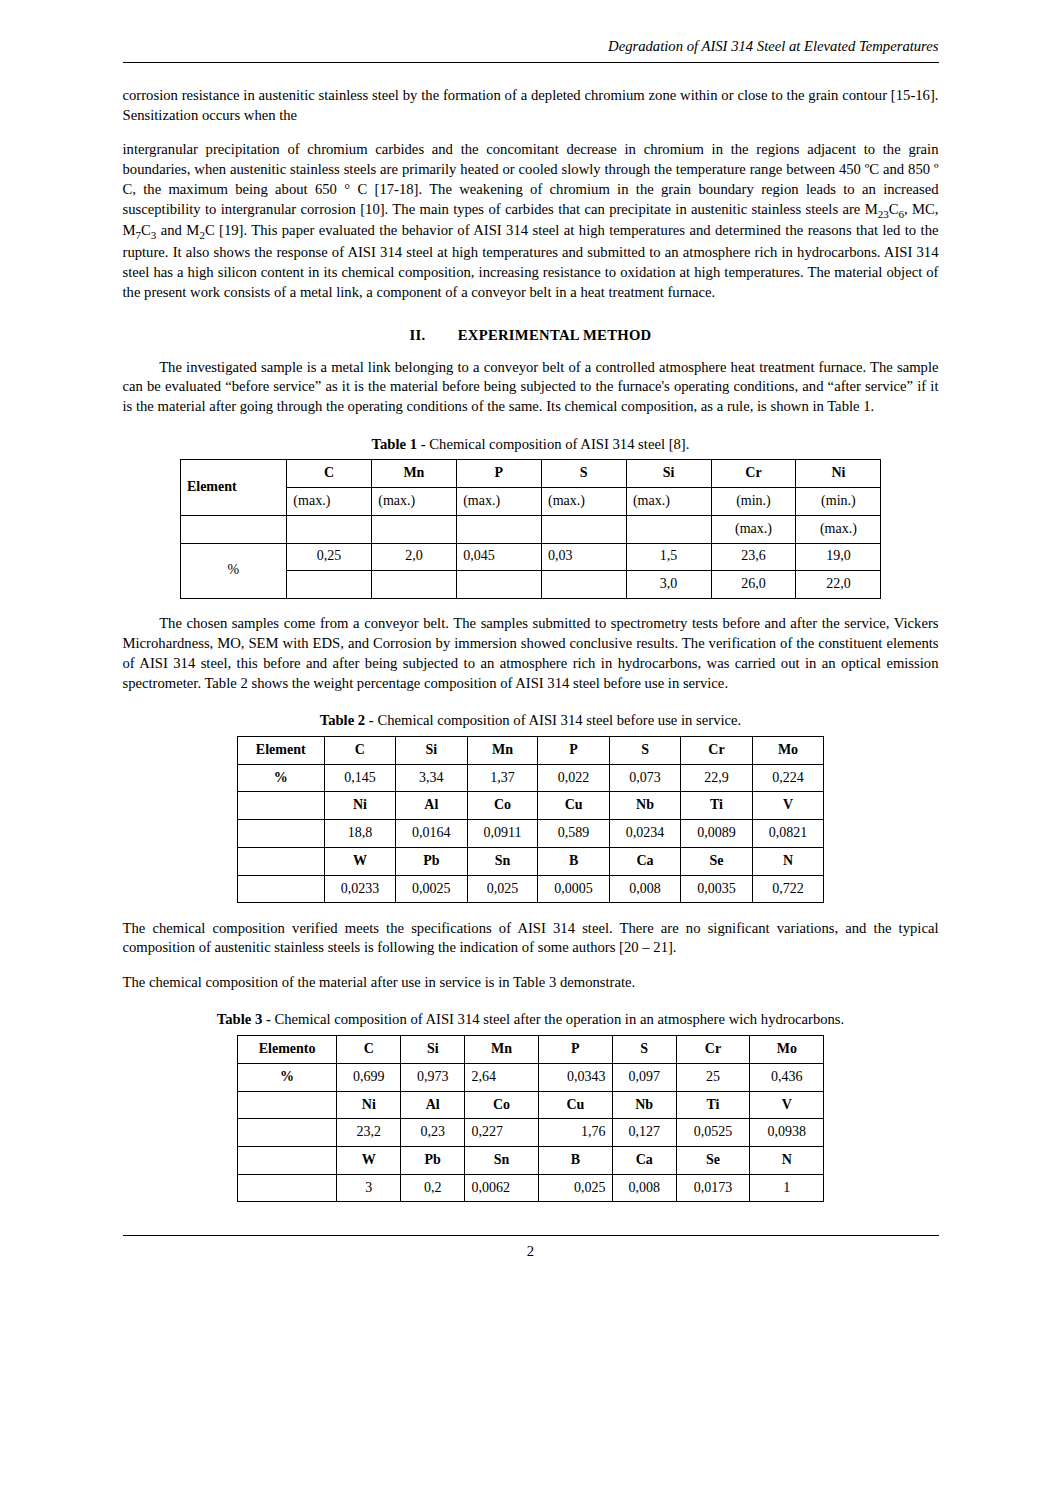Degradation of AISI 314 Steel at Elevated Temperatures
corrosion resistance in austenitic stainless steel by the formation of a depleted chromium zone within or close to the grain contour [15-16]. Sensitization occurs when the
intergranular precipitation of chromium carbides and the concomitant decrease in chromium in the regions adjacent to the grain boundaries, when austenitic stainless steels are primarily heated or cooled slowly through the temperature range between 450 ºC and 850 º C, the maximum being about 650 ° C [17-18]. The weakening of chromium in the grain boundary region leads to an increased susceptibility to intergranular corrosion [10]. The main types of carbides that can precipitate in austenitic stainless steels are M23C6, MC, M7C3 and M2C [19]. This paper evaluated the behavior of AISI 314 steel at high temperatures and determined the reasons that led to the rupture. It also shows the response of AISI 314 steel at high temperatures and submitted to an atmosphere rich in hydrocarbons. AISI 314 steel has a high silicon content in its chemical composition, increasing resistance to oxidation at high temperatures. The material object of the present work consists of a metal link, a component of a conveyor belt in a heat treatment furnace.
II. EXPERIMENTAL METHOD
The investigated sample is a metal link belonging to a conveyor belt of a controlled atmosphere heat treatment furnace. The sample can be evaluated “before service” as it is the material before being subjected to the furnace's operating conditions, and “after service” if it is the material after going through the operating conditions of the same. Its chemical composition, as a rule, is shown in Table 1.
Table 1 - Chemical composition of AISI 314 steel [8].
| Element | C | Mn | P | S | Si | Cr | Ni |
| (max.) | (max.) | (max.) | (max.) | (max.) | (min.) | (min.) |
| | | | | | | (max.) | (max.) |
| % | 0,25 | 2,0 | 0,045 | 0,03 | 1,5 | 23,6 | 19,0 |
| | | | | 3,0 | 26,0 | 22,0 |
The chosen samples come from a conveyor belt. The samples submitted to spectrometry tests before and after the service, Vickers Microhardness, MO, SEM with EDS, and Corrosion by immersion showed conclusive results. The verification of the constituent elements of AISI 314 steel, this before and after being subjected to an atmosphere rich in hydrocarbons, was carried out in an optical emission spectrometer. Table 2 shows the weight percentage composition of AISI 314 steel before use in service.
Table 2 - Chemical composition of AISI 314 steel before use in service.
| Element | C | Si | Mn | P | S | Cr | Mo |
| --- | --- | --- | --- | --- | --- | --- | --- |
| % | 0,145 | 3,34 | 1,37 | 0,022 | 0,073 | 22,9 | 0,224 |
| | Ni | Al | Co | Cu | Nb | Ti | V |
| | 18,8 | 0,0164 | 0,0911 | 0,589 | 0,0234 | 0,0089 | 0,0821 |
| | W | Pb | Sn | B | Ca | Se | N |
| | 0,0233 | 0,0025 | 0,025 | 0,0005 | 0,008 | 0,0035 | 0,722 |
The chemical composition verified meets the specifications of AISI 314 steel. There are no significant variations, and the typical composition of austenitic stainless steels is following the indication of some authors [20 – 21].
The chemical composition of the material after use in service is in Table 3 demonstrate.
Table 3 - Chemical composition of AISI 314 steel after the operation in an atmosphere wich hydrocarbons.
| Elemento | C | Si | Mn | P | S | Cr | Mo |
| --- | --- | --- | --- | --- | --- | --- | --- |
| % | 0,699 | 0,973 | 2,64 | 0,0343 | 0,097 | 25 | 0,436 |
| | Ni | Al | Co | Cu | Nb | Ti | V |
| | 23,2 | 0,23 | 0,227 | 1,76 | 0,127 | 0,0525 | 0,0938 |
| | W | Pb | Sn | B | Ca | Se | N |
| | 3 | 0,2 | 0,0062 | 0,025 | 0,008 | 0,0173 | 1 |
2